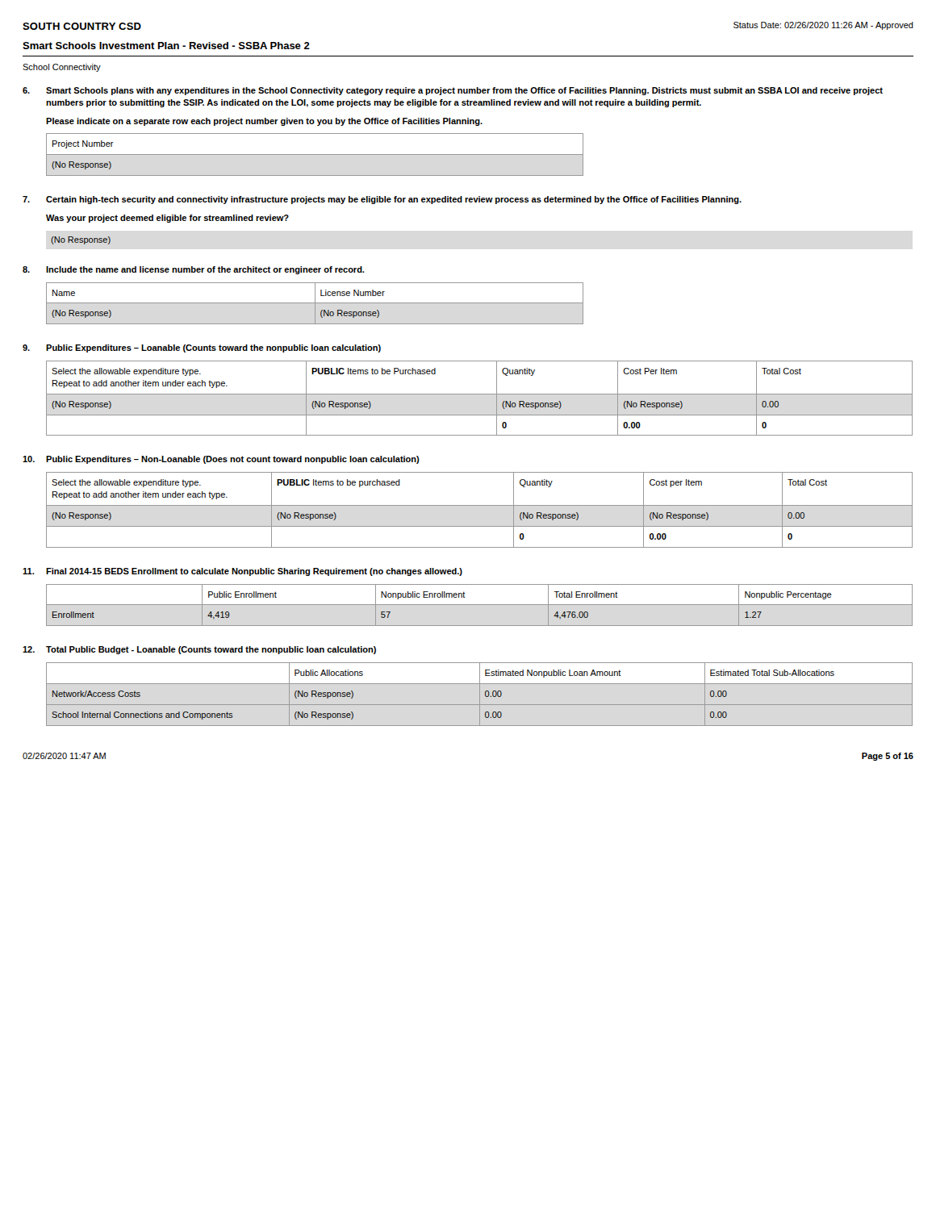SOUTH COUNTRY CSD
Status Date: 02/26/2020 11:26 AM - Approved
Smart Schools Investment Plan - Revised - SSBA Phase 2
School Connectivity
6.
Smart Schools plans with any expenditures in the School Connectivity category require a project number from the Office of Facilities Planning. Districts must submit an SSBA LOI and receive project numbers prior to submitting the SSIP. As indicated on the LOI, some projects may be eligible for a streamlined review and will not require a building permit.
Please indicate on a separate row each project number given to you by the Office of Facilities Planning.
| Project Number |
| --- |
| (No Response) |
7.
Certain high-tech security and connectivity infrastructure projects may be eligible for an expedited review process as determined by the Office of Facilities Planning.
Was your project deemed eligible for streamlined review?
(No Response)
8.
Include the name and license number of the architect or engineer of record.
| Name | License Number |
| --- | --- |
| (No Response) | (No Response) |
9.
Public Expenditures – Loanable (Counts toward the nonpublic loan calculation)
| Select the allowable expenditure type. Repeat to add another item under each type. | PUBLIC Items to be Purchased | Quantity | Cost Per Item | Total Cost |
| --- | --- | --- | --- | --- |
| (No Response) | (No Response) | (No Response) | (No Response) | 0.00 |
| | | 0 | 0.00 | 0 |
10.
Public Expenditures – Non-Loanable (Does not count toward nonpublic loan calculation)
| Select the allowable expenditure type. Repeat to add another item under each type. | PUBLIC Items to be purchased | Quantity | Cost per Item | Total Cost |
| --- | --- | --- | --- | --- |
| (No Response) | (No Response) | (No Response) | (No Response) | 0.00 |
| | | 0 | 0.00 | 0 |
11.
Final 2014-15 BEDS Enrollment to calculate Nonpublic Sharing Requirement (no changes allowed.)
| | Public Enrollment | Nonpublic Enrollment | Total Enrollment | Nonpublic Percentage |
| --- | --- | --- | --- | --- |
| Enrollment | 4,419 | 57 | 4,476.00 | 1.27 |
12.
Total Public Budget - Loanable (Counts toward the nonpublic loan calculation)
| | Public Allocations | Estimated Nonpublic Loan Amount | Estimated Total Sub-Allocations |
| --- | --- | --- | --- |
| Network/Access Costs | (No Response) | 0.00 | 0.00 |
| School Internal Connections and Components | (No Response) | 0.00 | 0.00 |
02/26/2020 11:47 AM
Page 5 of 16